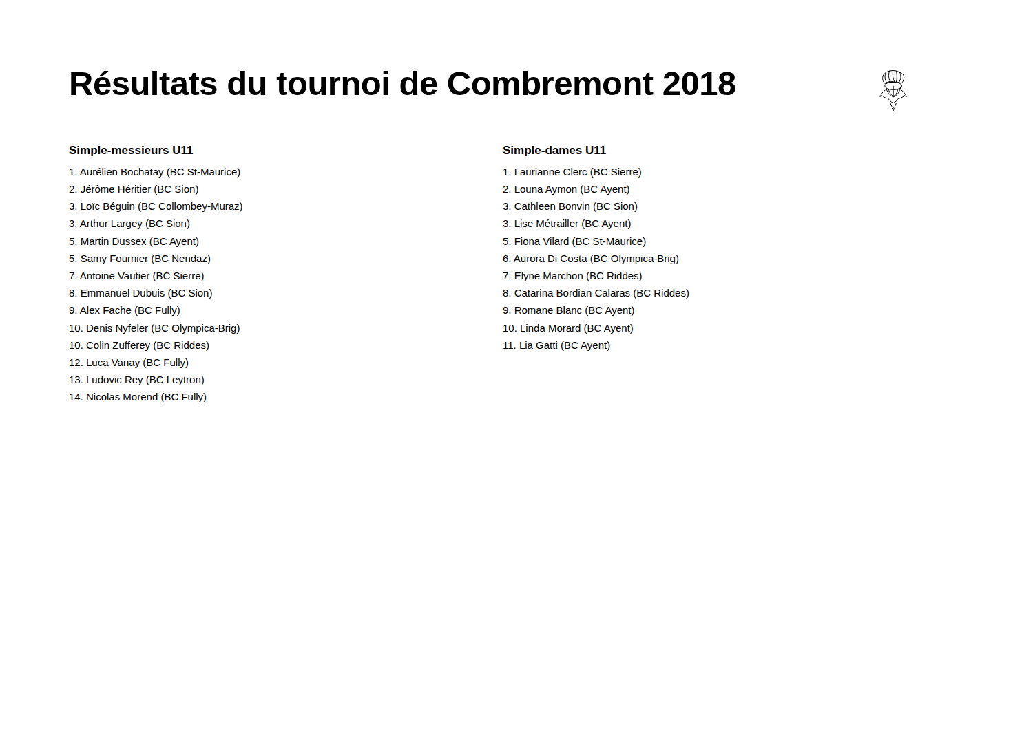Résultats du tournoi de Combremont 2018
Simple-messieurs U11
1. Aurélien Bochatay (BC St-Maurice)
2. Jérôme Héritier (BC Sion)
3. Loïc Béguin (BC Collombey-Muraz)
3. Arthur Largey (BC Sion)
5. Martin Dussex (BC Ayent)
5. Samy Fournier (BC Nendaz)
7. Antoine Vautier (BC Sierre)
8. Emmanuel Dubuis (BC Sion)
9. Alex Fache (BC Fully)
10. Denis Nyfeler (BC Olympica-Brig)
10. Colin Zufferey (BC Riddes)
12. Luca Vanay (BC Fully)
13. Ludovic Rey (BC Leytron)
14. Nicolas Morend (BC Fully)
Simple-dames U11
1. Laurianne Clerc (BC Sierre)
2. Louna Aymon (BC Ayent)
3. Cathleen Bonvin (BC Sion)
3. Lise Métrailler (BC Ayent)
5. Fiona Vilard (BC St-Maurice)
6. Aurora Di Costa (BC Olympica-Brig)
7. Elyne Marchon (BC Riddes)
8. Catarina Bordian Calaras (BC Riddes)
9. Romane Blanc (BC Ayent)
10. Linda Morard (BC Ayent)
11. Lia Gatti (BC Ayent)